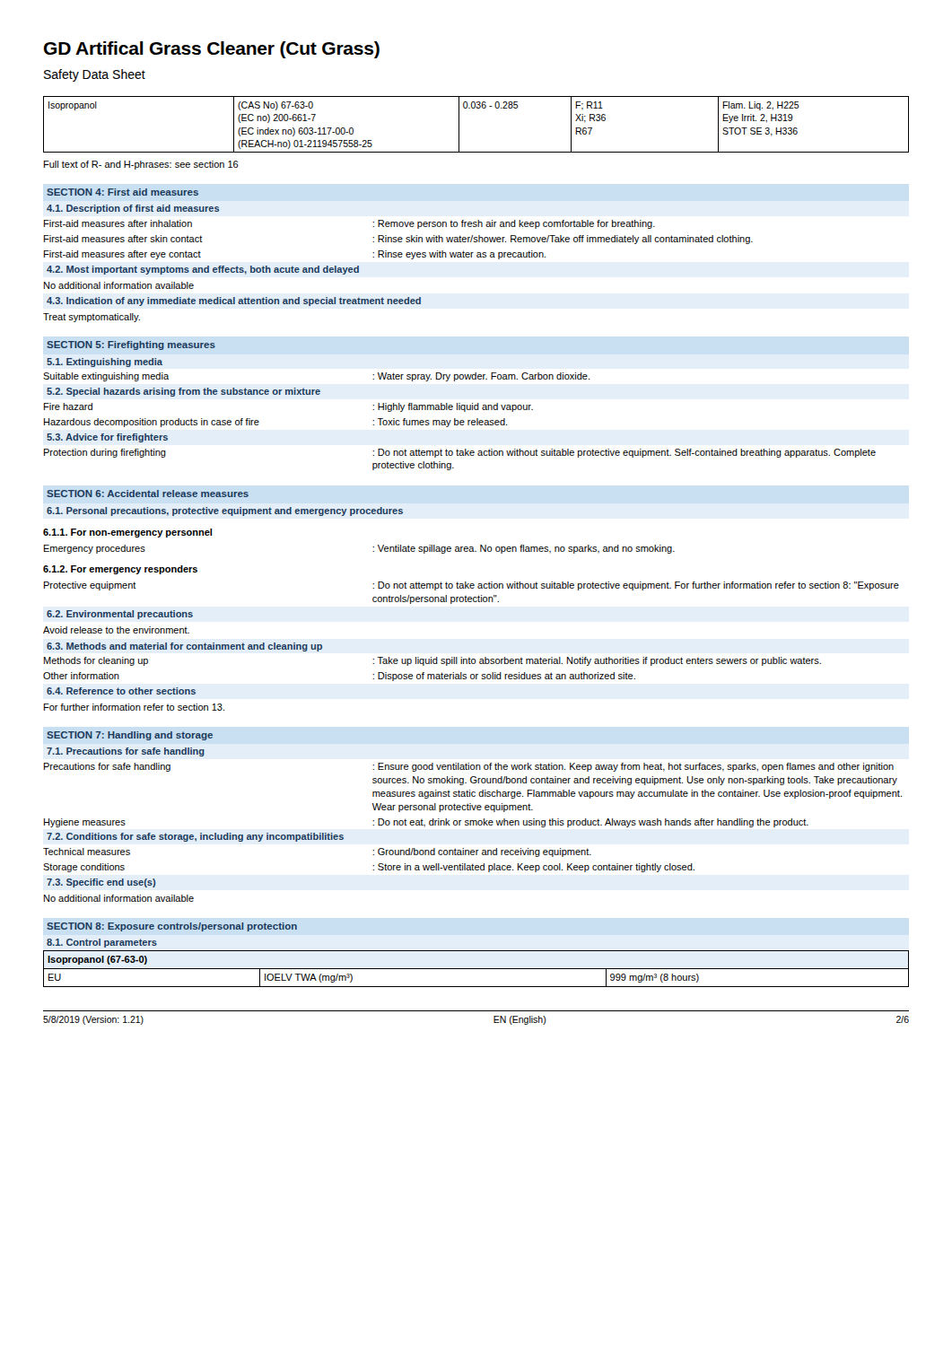GD Artifical Grass Cleaner (Cut Grass)
Safety Data Sheet
| Isopropanol | (CAS No) 67-63-0 (EC no) 200-661-7 (EC index no) 603-117-00-0 (REACH-no) 01-2119457558-25 | 0.036 - 0.285 | F; R11 Xi; R36 R67 | Flam. Liq. 2, H225 Eye Irrit. 2, H319 STOT SE 3, H336 |
Full text of R- and H-phrases: see section 16
SECTION 4: First aid measures
4.1. Description of first aid measures
| First-aid measures after inhalation | : Remove person to fresh air and keep comfortable for breathing. |
| First-aid measures after skin contact | : Rinse skin with water/shower. Remove/Take off immediately all contaminated clothing. |
| First-aid measures after eye contact | : Rinse eyes with water as a precaution. |
4.2. Most important symptoms and effects, both acute and delayed
No additional information available
4.3. Indication of any immediate medical attention and special treatment needed
Treat symptomatically.
SECTION 5: Firefighting measures
5.1. Extinguishing media
| Suitable extinguishing media | : Water spray. Dry powder. Foam. Carbon dioxide. |
5.2. Special hazards arising from the substance or mixture
| Fire hazard | : Highly flammable liquid and vapour. |
| Hazardous decomposition products in case of fire | : Toxic fumes may be released. |
5.3. Advice for firefighters
| Protection during firefighting | : Do not attempt to take action without suitable protective equipment. Self-contained breathing apparatus. Complete protective clothing. |
SECTION 6: Accidental release measures
6.1. Personal precautions, protective equipment and emergency procedures
6.1.1. For non-emergency personnel
| Emergency procedures | : Ventilate spillage area. No open flames, no sparks, and no smoking. |
6.1.2. For emergency responders
| Protective equipment | : Do not attempt to take action without suitable protective equipment. For further information refer to section 8: "Exposure controls/personal protection". |
6.2. Environmental precautions
Avoid release to the environment.
6.3. Methods and material for containment and cleaning up
| Methods for cleaning up | : Take up liquid spill into absorbent material. Notify authorities if product enters sewers or public waters. |
| Other information | : Dispose of materials or solid residues at an authorized site. |
6.4. Reference to other sections
For further information refer to section 13.
SECTION 7: Handling and storage
7.1. Precautions for safe handling
| Precautions for safe handling | : Ensure good ventilation of the work station. Keep away from heat, hot surfaces, sparks, open flames and other ignition sources. No smoking. Ground/bond container and receiving equipment. Use only non-sparking tools. Take precautionary measures against static discharge. Flammable vapours may accumulate in the container. Use explosion-proof equipment. Wear personal protective equipment. |
| Hygiene measures | : Do not eat, drink or smoke when using this product. Always wash hands after handling the product. |
7.2. Conditions for safe storage, including any incompatibilities
| Technical measures | : Ground/bond container and receiving equipment. |
| Storage conditions | : Store in a well-ventilated place. Keep cool. Keep container tightly closed. |
7.3. Specific end use(s)
No additional information available
SECTION 8: Exposure controls/personal protection
8.1. Control parameters
| Isopropanol (67-63-0) |
| EU | IOELV TWA (mg/m³) | 999 mg/m³ (8 hours) |
5/8/2019 (Version: 1.21) EN (English) 2/6